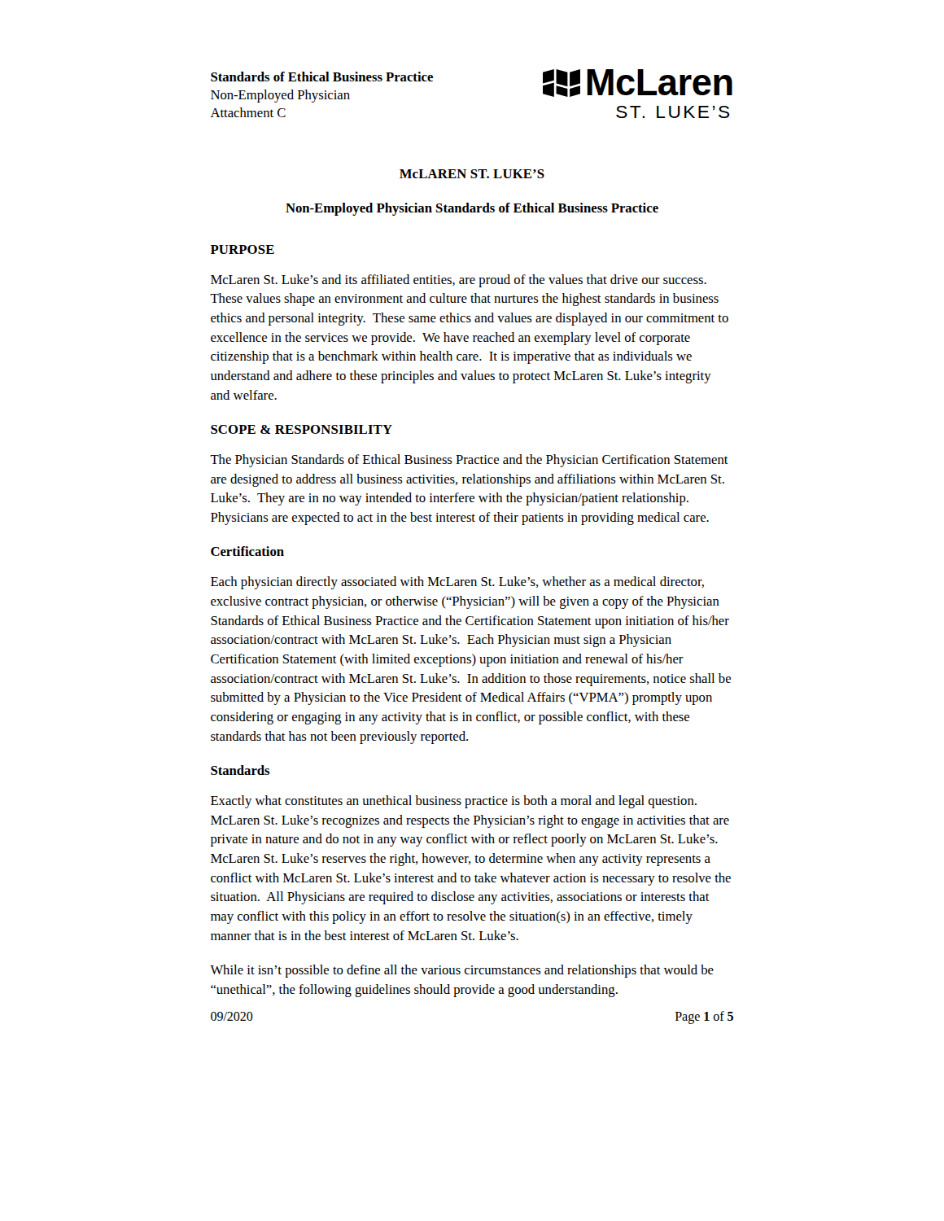Standards of Ethical Business Practice
Non-Employed Physician
Attachment C
McLaren
ST. LUKE’S
McLAREN ST. LUKE’S
Non-Employed Physician Standards of Ethical Business Practice
PURPOSE
McLaren St. Luke’s and its affiliated entities, are proud of the values that drive our success. These values shape an environment and culture that nurtures the highest standards in business ethics and personal integrity. These same ethics and values are displayed in our commitment to excellence in the services we provide. We have reached an exemplary level of corporate citizenship that is a benchmark within health care. It is imperative that as individuals we understand and adhere to these principles and values to protect McLaren St. Luke’s integrity and welfare.
SCOPE & RESPONSIBILITY
The Physician Standards of Ethical Business Practice and the Physician Certification Statement are designed to address all business activities, relationships and affiliations within McLaren St. Luke’s. They are in no way intended to interfere with the physician/patient relationship. Physicians are expected to act in the best interest of their patients in providing medical care.
Certification
Each physician directly associated with McLaren St. Luke’s, whether as a medical director, exclusive contract physician, or otherwise (“Physician”) will be given a copy of the Physician Standards of Ethical Business Practice and the Certification Statement upon initiation of his/her association/contract with McLaren St. Luke’s. Each Physician must sign a Physician Certification Statement (with limited exceptions) upon initiation and renewal of his/her association/contract with McLaren St. Luke’s. In addition to those requirements, notice shall be submitted by a Physician to the Vice President of Medical Affairs (“VPMA”) promptly upon considering or engaging in any activity that is in conflict, or possible conflict, with these standards that has not been previously reported.
Standards
Exactly what constitutes an unethical business practice is both a moral and legal question. McLaren St. Luke’s recognizes and respects the Physician’s right to engage in activities that are private in nature and do not in any way conflict with or reflect poorly on McLaren St. Luke’s. McLaren St. Luke’s reserves the right, however, to determine when any activity represents a conflict with McLaren St. Luke’s interest and to take whatever action is necessary to resolve the situation. All Physicians are required to disclose any activities, associations or interests that may conflict with this policy in an effort to resolve the situation(s) in an effective, timely manner that is in the best interest of McLaren St. Luke’s.
While it isn’t possible to define all the various circumstances and relationships that would be “unethical”, the following guidelines should provide a good understanding.
09/2020
Page 1 of 5